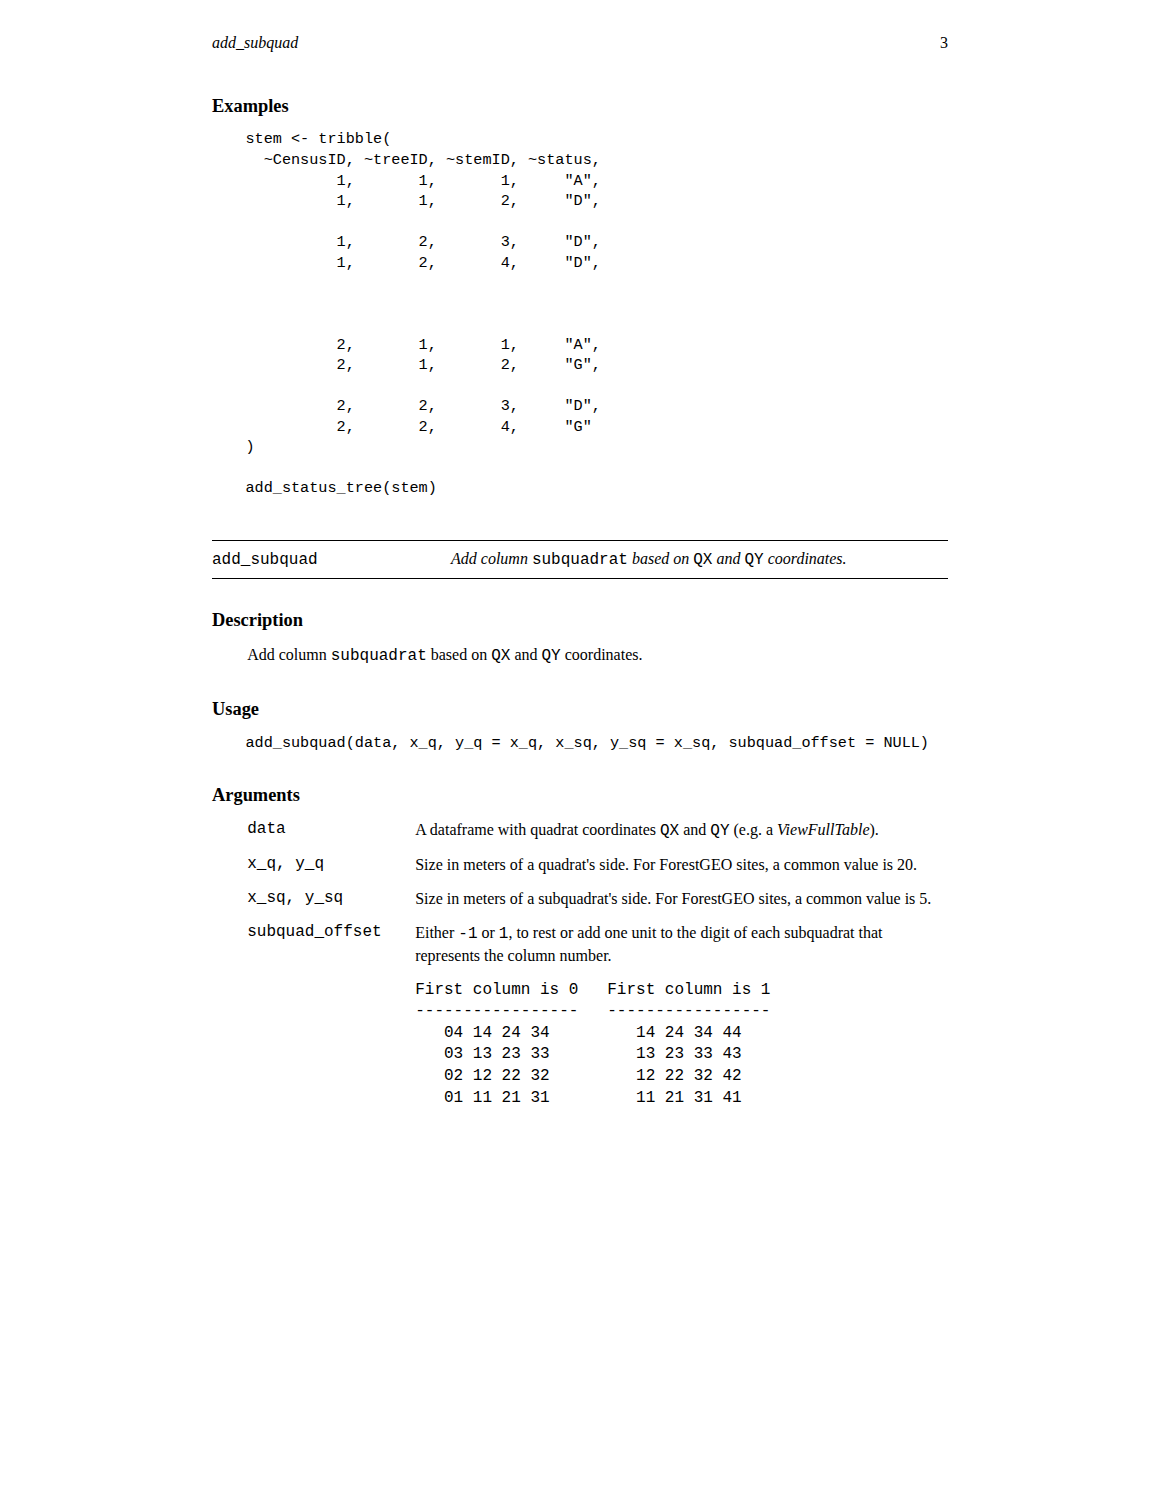add_subquad 3
Examples
stem <- tribble(
  ~CensusID, ~treeID, ~stemID, ~status,
          1,       1,       1,     "A",
          1,       1,       2,     "D",

          1,       2,       3,     "D",
          1,       2,       4,     "D",



          2,       1,       1,     "A",
          2,       1,       2,     "G",

          2,       2,       3,     "D",
          2,       2,       4,     "G"
)

add_status_tree(stem)
add_subquad Add column subquadrat based on QX and QY coordinates.
Description
Add column subquadrat based on QX and QY coordinates.
Usage
add_subquad(data, x_q, y_q = x_q, x_sq, y_sq = x_sq, subquad_offset = NULL)
Arguments
data
A dataframe with quadrat coordinates QX and QY (e.g. a ViewFullTable).
x_q, y_q
Size in meters of a quadrat's side. For ForestGEO sites, a common value is 20.
x_sq, y_sq
Size in meters of a subquadrat's side. For ForestGEO sites, a common value is 5.
subquad_offset
Either -1 or 1, to rest or add one unit to the digit of each subquadrat that represents the column number.
First column is 0 First column is 1 ----------------- ----------------- 04 14 24 34 14 24 34 44 03 13 23 33 13 23 33 43 02 12 22 32 12 22 32 42 01 11 21 31 11 21 31 41